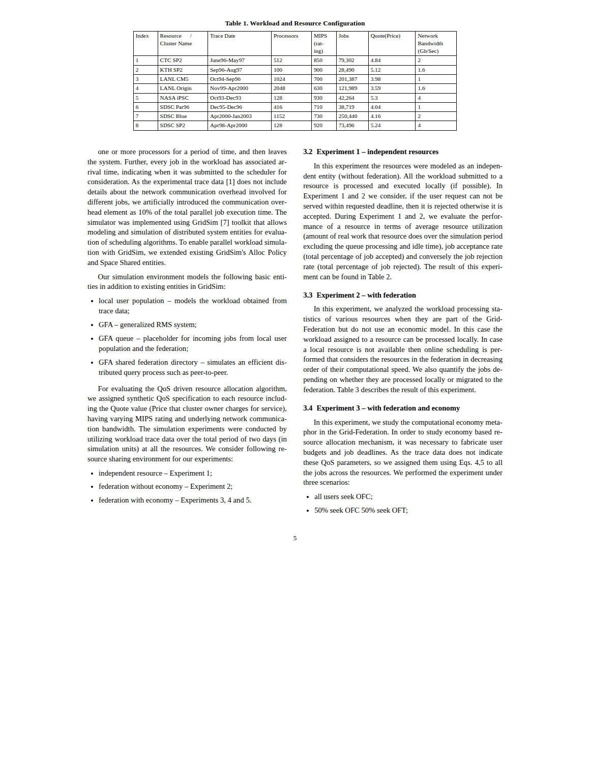Table 1. Workload and Resource Configuration
| Index | Resource / Cluster Name | Trace Date | Processors | MIPS (rat- ing) | Jobs | Quote(Price) | Network Bandwidth (Gb/Sec) |
| --- | --- | --- | --- | --- | --- | --- | --- |
| 1 | CTC SP2 | June96-May97 | 512 | 850 | 79,302 | 4.84 | 2 |
| 2 | KTH SP2 | Sep96-Aug97 | 100 | 900 | 28,490 | 5.12 | 1.6 |
| 3 | LANL CM5 | Oct94-Sep96 | 1024 | 700 | 201,387 | 3.98 | 1 |
| 4 | LANL Origin | Nov99-Apr2000 | 2048 | 630 | 121,989 | 3.59 | 1.6 |
| 5 | NASA iPSC | Oct93-Dec93 | 128 | 930 | 42,264 | 5.3 | 4 |
| 6 | SDSC Par96 | Dec95-Dec96 | 416 | 710 | 38,719 | 4.04 | 1 |
| 7 | SDSC Blue | Apr2000-Jan2003 | 1152 | 730 | 250,440 | 4.16 | 2 |
| 8 | SDSC SP2 | Apr98-Apr2000 | 128 | 920 | 73,496 | 5.24 | 4 |
one or more processors for a period of time, and then leaves the system. Further, every job in the workload has associated arrival time, indicating when it was submitted to the scheduler for consideration. As the experimental trace data [1] does not include details about the network communication overhead involved for different jobs, we artificially introduced the communication overhead element as 10% of the total parallel job execution time. The simulator was implemented using GridSim [7] toolkit that allows modeling and simulation of distributed system entities for evaluation of scheduling algorithms. To enable parallel workload simulation with GridSim, we extended existing GridSim's Alloc Policy and Space Shared entities.
Our simulation environment models the following basic entities in addition to existing entities in GridSim:
local user population – models the workload obtained from trace data;
GFA – generalized RMS system;
GFA queue – placeholder for incoming jobs from local user population and the federation;
GFA shared federation directory – simulates an efficient distributed query process such as peer-to-peer.
For evaluating the QoS driven resource allocation algorithm, we assigned synthetic QoS specification to each resource including the Quote value (Price that cluster owner charges for service), having varying MIPS rating and underlying network communication bandwidth. The simulation experiments were conducted by utilizing workload trace data over the total period of two days (in simulation units) at all the resources. We consider following resource sharing environment for our experiments:
independent resource – Experiment 1;
federation without economy – Experiment 2;
federation with economy – Experiments 3, 4 and 5.
3.2 Experiment 1 – independent resources
In this experiment the resources were modeled as an independent entity (without federation). All the workload submitted to a resource is processed and executed locally (if possible). In Experiment 1 and 2 we consider, if the user request can not be served within requested deadline, then it is rejected otherwise it is accepted. During Experiment 1 and 2, we evaluate the performance of a resource in terms of average resource utilization (amount of real work that resource does over the simulation period excluding the queue processing and idle time), job acceptance rate (total percentage of job accepted) and conversely the job rejection rate (total percentage of job rejected). The result of this experiment can be found in Table 2.
3.3 Experiment 2 – with federation
In this experiment, we analyzed the workload processing statistics of various resources when they are part of the Grid-Federation but do not use an economic model. In this case the workload assigned to a resource can be processed locally. In case a local resource is not available then online scheduling is performed that considers the resources in the federation in decreasing order of their computational speed. We also quantify the jobs depending on whether they are processed locally or migrated to the federation. Table 3 describes the result of this experiment.
3.4 Experiment 3 – with federation and economy
In this experiment, we study the computational economy metaphor in the Grid-Federation. In order to study economy based resource allocation mechanism, it was necessary to fabricate user budgets and job deadlines. As the trace data does not indicate these QoS parameters, so we assigned them using Eqs. 4,5 to all the jobs across the resources. We performed the experiment under three scenarios:
all users seek OFC;
50% seek OFC 50% seek OFT;
5